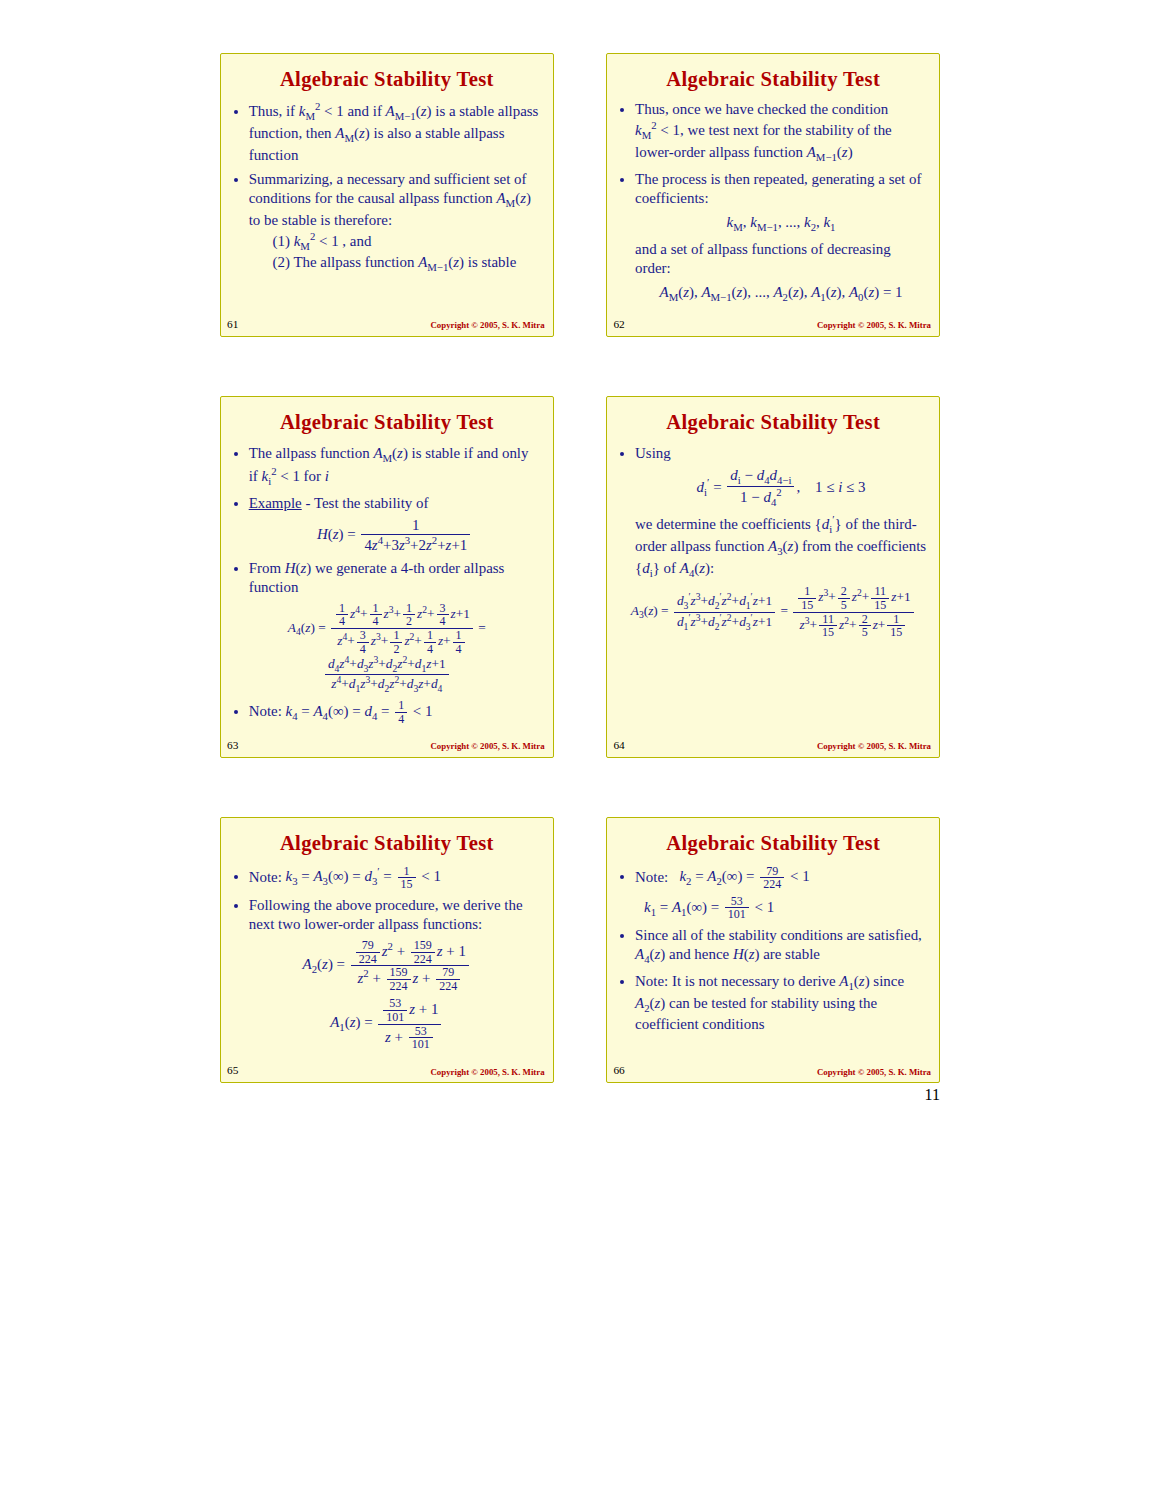Algebraic Stability Test
Thus, if kM2 < 1 and if AM−1(z) is a stable allpass function, then AM(z) is also a stable allpass function
Summarizing, a necessary and sufficient set of conditions for the causal allpass function AM(z) to be stable is therefore:
(1) kM2 < 1 , and
(2) The allpass function AM−1(z) is stable
61 Copyright © 2005, S. K. Mitra
Algebraic Stability Test
Thus, once we have checked the condition kM2 < 1, we test next for the stability of the lower-order allpass function AM−1(z)
The process is then repeated, generating a set of coefficients:
kM, kM−1, ..., k2, k1
and a set of allpass functions of decreasing order:
AM(z), AM−1(z), ..., A2(z), A1(z), A0(z) = 1
62 Copyright © 2005, S. K. Mitra
Algebraic Stability Test
The allpass function AM(z) is stable if and only if ki2 < 1 for i
Example - Test the stability of
H(z) = 14z4+3z3+2z2+z+1
From H(z) we generate a 4-th order allpass function
A4(z) = 14 z4+14 z3+12 z2+34 z+1 z4+34 z3+12 z2+14 z+14 = d4z4+d3z3+d2z2+d1z+1 z4+d1z3+d2z2+d3z+d4
Note: k4 = A4(∞) = d4 = 14 < 1
63 Copyright © 2005, S. K. Mitra
Algebraic Stability Test
Using
di′ = di − d4d4−i 1 − d42, 1 ≤ i ≤ 3
we determine the coefficients {di′} of the third-order allpass function A3(z) from the coefficients {di} of A4(z):
A3(z) = d3′z3+d2′z2+d1′z+1 d1′z3+d2′z2+d3′z+1 = 115 z3+25 z2+1115 z+1 z3+1115 z2+25 z+115
64 Copyright © 2005, S. K. Mitra
Algebraic Stability Test
Note: k3 = A3(∞) = d3′ = 115 < 1
Following the above procedure, we derive the next two lower-order allpass functions:
A2(z) = 79224 z2 + 159224 z + 1 z2 + 159224 z + 79224
A1(z) = 53101 z + 1 z + 53101
65 Copyright © 2005, S. K. Mitra
Algebraic Stability Test
Note: k2 = A2(∞) = 79224 < 1
k1 = A1(∞) = 53101 < 1
Since all of the stability conditions are satisfied, A4(z) and hence H(z) are stable
Note: It is not necessary to derive A1(z) since A2(z) can be tested for stability using the coefficient conditions
66 Copyright © 2005, S. K. Mitra
11